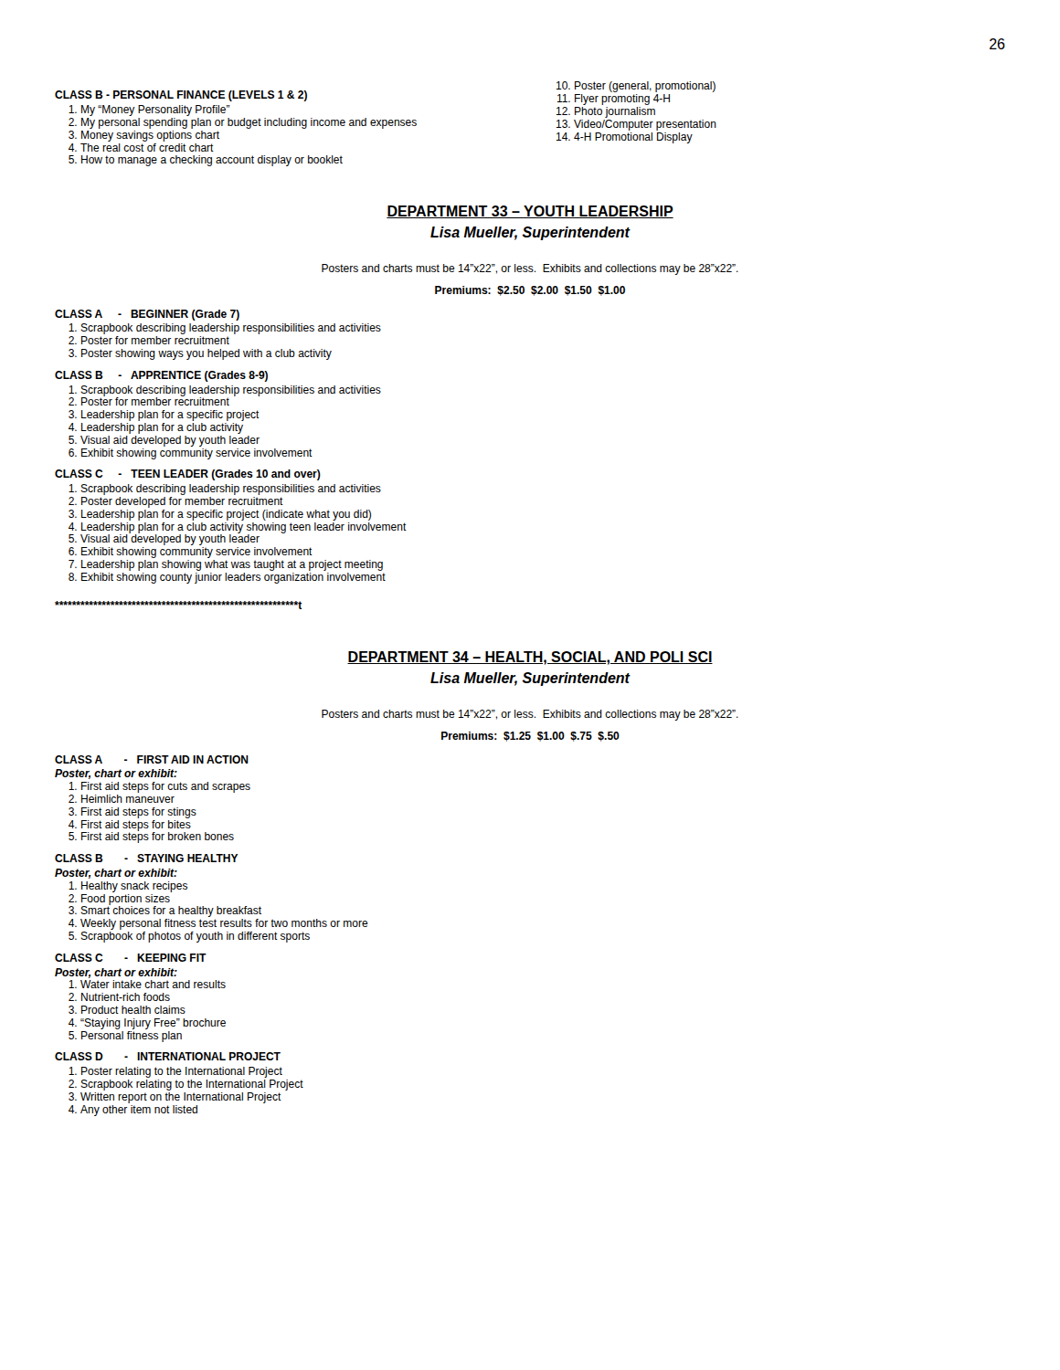26
CLASS B - PERSONAL FINANCE (LEVELS 1 & 2)
My “Money Personality Profile”
My personal spending plan or budget including income and expenses
Money savings options chart
The real cost of credit chart
How to manage a checking account display or booklet
Poster (general, promotional)
Flyer promoting 4-H
Photo journalism
Video/Computer presentation
4-H Promotional Display
DEPARTMENT 33 – YOUTH LEADERSHIP
Lisa Mueller, Superintendent
Posters and charts must be 14”x22”, or less. Exhibits and collections may be 28”x22”.
Premiums: $2.50 $2.00 $1.50 $1.00
CLASS A - BEGINNER (Grade 7)
Scrapbook describing leadership responsibilities and activities
Poster for member recruitment
Poster showing ways you helped with a club activity
CLASS B - APPRENTICE (Grades 8-9)
Scrapbook describing leadership responsibilities and activities
Poster for member recruitment
Leadership plan for a specific project
Leadership plan for a club activity
Visual aid developed by youth leader
Exhibit showing community service involvement
CLASS C - TEEN LEADER (Grades 10 and over)
Scrapbook describing leadership responsibilities and activities
Poster developed for member recruitment
Leadership plan for a specific project (indicate what you did)
Leadership plan for a club activity showing teen leader involvement
Visual aid developed by youth leader
Exhibit showing community service involvement
Leadership plan showing what was taught at a project meeting
Exhibit showing county junior leaders organization involvement
*********************************************************t
DEPARTMENT 34 – HEALTH, SOCIAL, AND POLI SCI
Lisa Mueller, Superintendent
Posters and charts must be 14”x22”, or less. Exhibits and collections may be 28”x22”.
Premiums: $1.25 $1.00 $.75 $.50
CLASS A - FIRST AID IN ACTION
Poster, chart or exhibit:
First aid steps for cuts and scrapes
Heimlich maneuver
First aid steps for stings
First aid steps for bites
First aid steps for broken bones
CLASS B - STAYING HEALTHY
Poster, chart or exhibit:
Healthy snack recipes
Food portion sizes
Smart choices for a healthy breakfast
Weekly personal fitness test results for two months or more
Scrapbook of photos of youth in different sports
CLASS C - KEEPING FIT
Poster, chart or exhibit:
Water intake chart and results
Nutrient-rich foods
Product health claims
“Staying Injury Free” brochure
Personal fitness plan
CLASS D - INTERNATIONAL PROJECT
Poster relating to the International Project
Scrapbook relating to the International Project
Written report on the International Project
Any other item not listed